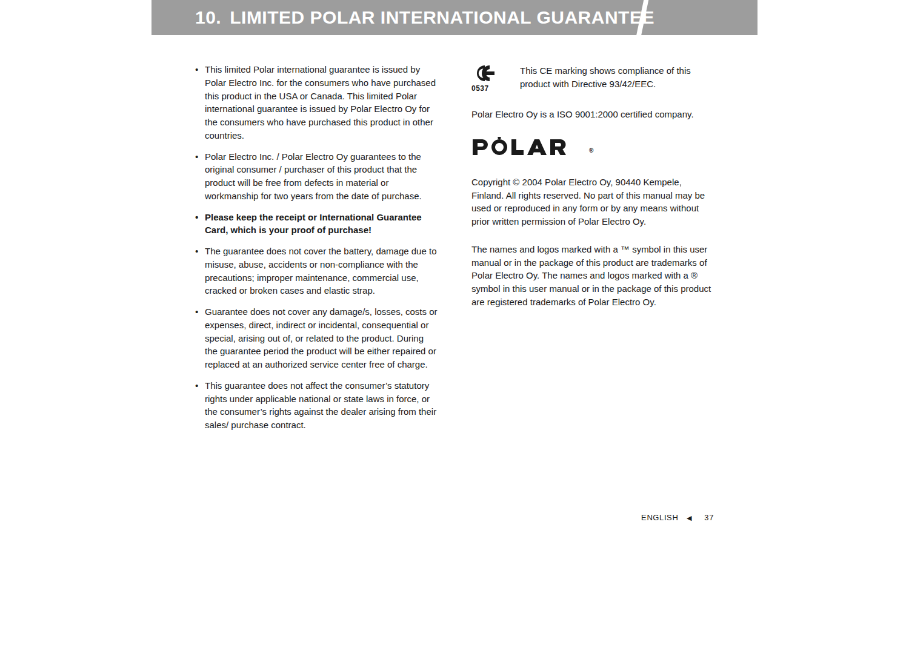10. LIMITED POLAR INTERNATIONAL GUARANTEE
This limited Polar international guarantee is issued by Polar Electro Inc. for the consumers who have purchased this product in the USA or Canada. This limited Polar international guarantee is issued by Polar Electro Oy for the consumers who have purchased this product in other countries.
Polar Electro Inc. / Polar Electro Oy guarantees to the original consumer / purchaser of this product that the product will be free from defects in material or workmanship for two years from the date of purchase.
Please keep the receipt or International Guarantee Card, which is your proof of purchase!
The guarantee does not cover the battery, damage due to misuse, abuse, accidents or non-compliance with the precautions; improper maintenance, commercial use, cracked or broken cases and elastic strap.
Guarantee does not cover any damage/s, losses, costs or expenses, direct, indirect or incidental, consequential or special, arising out of, or related to the product. During the guarantee period the product will be either repaired or replaced at an authorized service center free of charge.
This guarantee does not affect the consumer’s statutory rights under applicable national or state laws in force, or the consumer’s rights against the dealer arising from their sales/ purchase contract.
0537
This CE marking shows compliance of this product with Directive 93/42/EEC.
Polar Electro Oy is a ISO 9001:2000 certified company.
®
Copyright © 2004 Polar Electro Oy, 90440 Kempele, Finland. All rights reserved. No part of this manual may be used or reproduced in any form or by any means without prior written permission of Polar Electro Oy.
The names and logos marked with a ™ symbol in this user manual or in the package of this product are trademarks of Polar Electro Oy. The names and logos marked with a ® symbol in this user manual or in the package of this product are registered trademarks of Polar Electro Oy.
English ◀ 37